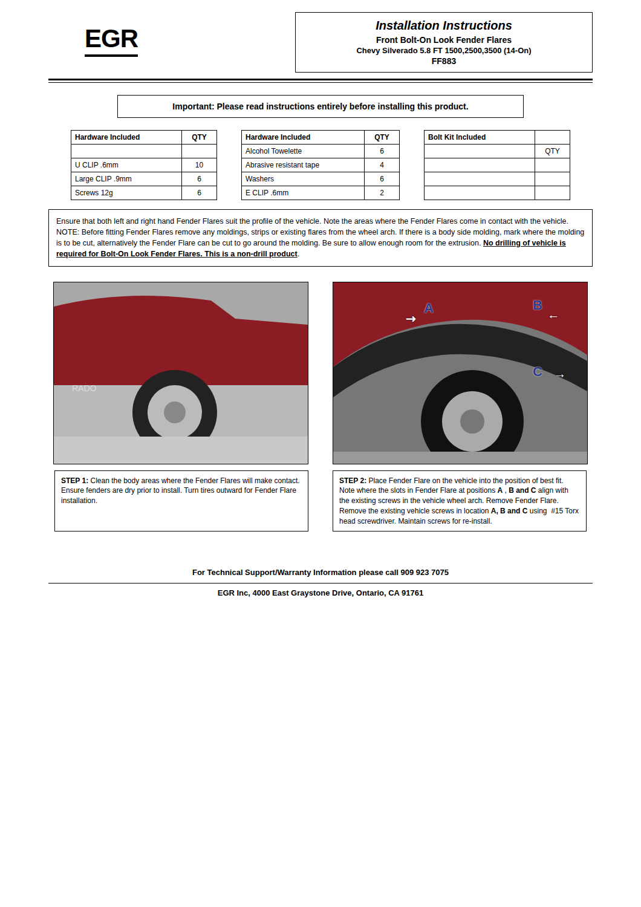EGR
Installation Instructions
Front Bolt-On Look Fender Flares
Chevy Silverado 5.8 FT 1500,2500,3500 (14-On)
FF883
Important: Please read instructions entirely before installing this product.
| Hardware Included | QTY |
| --- | --- |
| U CLIP .6mm | 10 |
| Large CLIP .9mm | 6 |
| Screws 12g | 6 |
| Hardware Included | QTY |
| --- | --- |
| Alcohol Towelette | 6 |
| Abrasive resistant tape | 4 |
| Washers | 6 |
| E CLIP .6mm | 2 |
| Bolt Kit Included | |
| --- | --- |
| | QTY |
Ensure that both left and right hand Fender Flares suit the profile of the vehicle. Note the areas where the Fender Flares come in contact with the vehicle. NOTE: Before fitting Fender Flares remove any moldings, strips or existing flares from the wheel arch. If there is a body side molding, mark where the molding is to be cut, alternatively the Fender Flare can be cut to go around the molding. Be sure to allow enough room for the extrusion. No drilling of vehicle is required for Bolt-On Look Fender Flares. This is a non-drill product.
A B C ↗ ↓ →
STEP 1: Clean the body areas where the Fender Flares will make contact. Ensure fenders are dry prior to install. Turn tires outward for Fender Flare installation.
STEP 2: Place Fender Flare on the vehicle into the position of best fit. Note where the slots in Fender Flare at positions A , B and C align with the existing screws in the vehicle wheel arch. Remove Fender Flare. Remove the existing vehicle screws in location A, B and C using #15 Torx head screwdriver. Maintain screws for re-install.
For Technical Support/Warranty Information please call 909 923 7075
EGR Inc, 4000 East Graystone Drive, Ontario, CA 91761